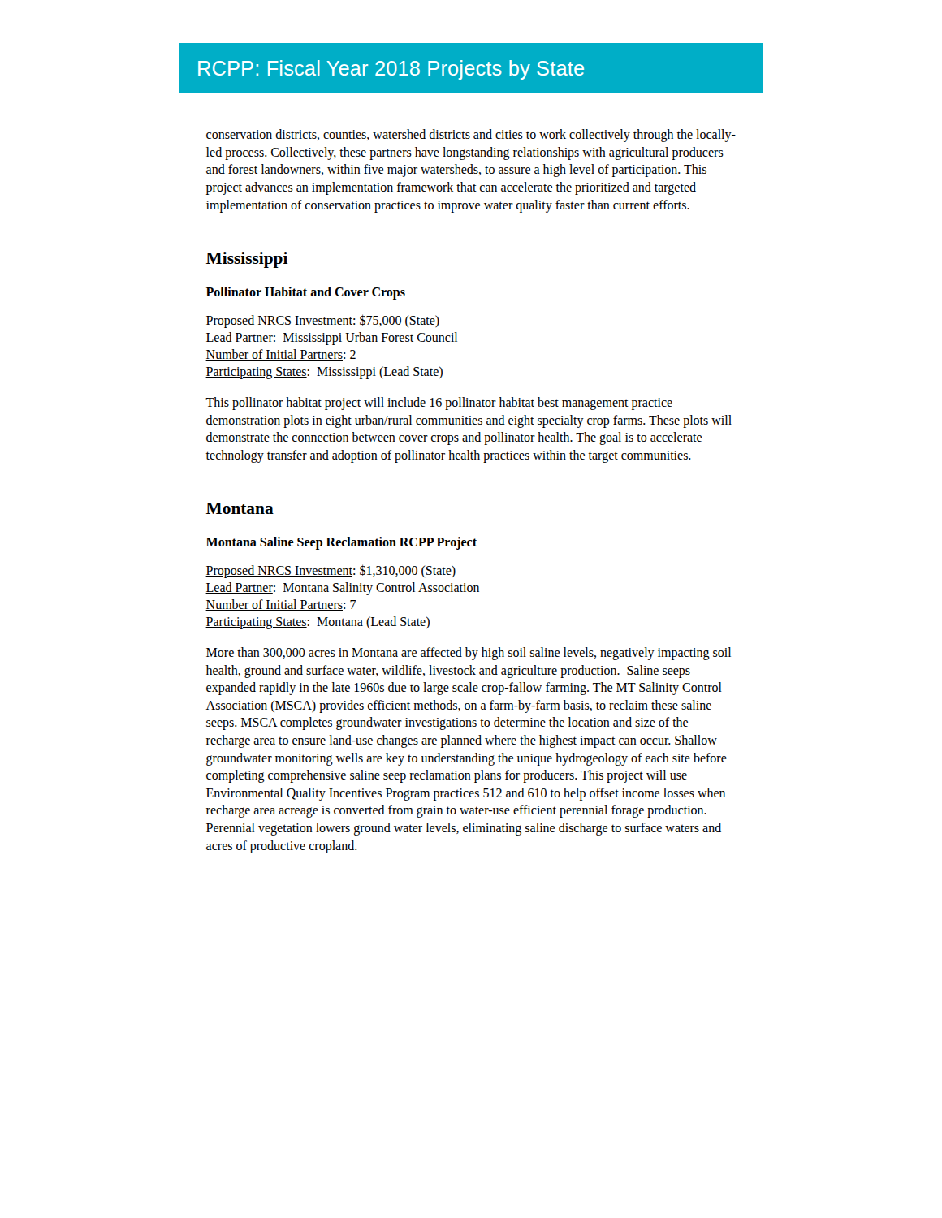RCPP: Fiscal Year 2018 Projects by State
conservation districts, counties, watershed districts and cities to work collectively through the locally-led process. Collectively, these partners have longstanding relationships with agricultural producers and forest landowners, within five major watersheds, to assure a high level of participation. This project advances an implementation framework that can accelerate the prioritized and targeted implementation of conservation practices to improve water quality faster than current efforts.
Mississippi
Pollinator Habitat and Cover Crops
Proposed NRCS Investment: $75,000 (State)
Lead Partner: Mississippi Urban Forest Council
Number of Initial Partners: 2
Participating States: Mississippi (Lead State)
This pollinator habitat project will include 16 pollinator habitat best management practice demonstration plots in eight urban/rural communities and eight specialty crop farms. These plots will demonstrate the connection between cover crops and pollinator health. The goal is to accelerate technology transfer and adoption of pollinator health practices within the target communities.
Montana
Montana Saline Seep Reclamation RCPP Project
Proposed NRCS Investment: $1,310,000 (State)
Lead Partner: Montana Salinity Control Association
Number of Initial Partners: 7
Participating States: Montana (Lead State)
More than 300,000 acres in Montana are affected by high soil saline levels, negatively impacting soil health, ground and surface water, wildlife, livestock and agriculture production. Saline seeps expanded rapidly in the late 1960s due to large scale crop-fallow farming. The MT Salinity Control Association (MSCA) provides efficient methods, on a farm-by-farm basis, to reclaim these saline seeps. MSCA completes groundwater investigations to determine the location and size of the recharge area to ensure land-use changes are planned where the highest impact can occur. Shallow groundwater monitoring wells are key to understanding the unique hydrogeology of each site before completing comprehensive saline seep reclamation plans for producers. This project will use Environmental Quality Incentives Program practices 512 and 610 to help offset income losses when recharge area acreage is converted from grain to water-use efficient perennial forage production. Perennial vegetation lowers ground water levels, eliminating saline discharge to surface waters and acres of productive cropland.